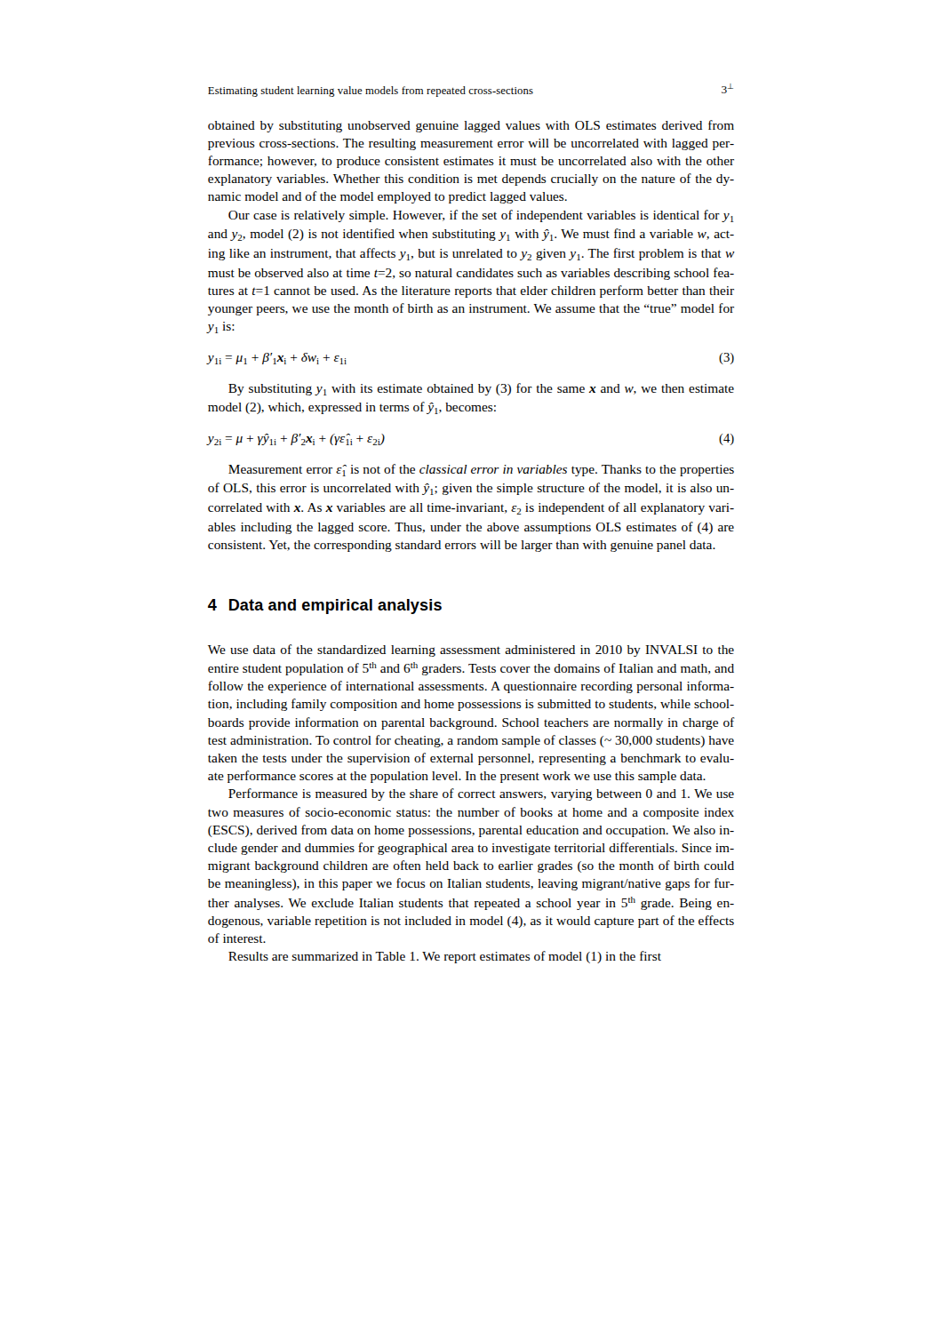Estimating student learning value models from repeated cross-sections 3⊥
obtained by substituting unobserved genuine lagged values with OLS estimates derived from previous cross-sections. The resulting measurement error will be uncorrelated with lagged performance; however, to produce consistent estimates it must be uncorrelated also with the other explanatory variables. Whether this condition is met depends crucially on the nature of the dynamic model and of the model employed to predict lagged values.
Our case is relatively simple. However, if the set of independent variables is identical for y1 and y2, model (2) is not identified when substituting y1 with ŷ1. We must find a variable w, acting like an instrument, that affects y1, but is unrelated to y2 given y1. The first problem is that w must be observed also at time t=2, so natural candidates such as variables describing school features at t=1 cannot be used. As the literature reports that elder children perform better than their younger peers, we use the month of birth as an instrument. We assume that the “true” model for y1 is:
y1i = μ1 + β′1xi + δwi + ε1i (3)
By substituting y1 with its estimate obtained by (3) for the same x and w, we then estimate model (2), which, expressed in terms of ŷ1, becomes:
y2i = μ + γŷ1i + β′2xi + (γε̂1i + ε2i) (4)
Measurement error ε̂1 is not of the classical error in variables type. Thanks to the properties of OLS, this error is uncorrelated with ŷ1; given the simple structure of the model, it is also uncorrelated with x. As x variables are all time-invariant, ε2 is independent of all explanatory variables including the lagged score. Thus, under the above assumptions OLS estimates of (4) are consistent. Yet, the corresponding standard errors will be larger than with genuine panel data.
4 Data and empirical analysis
We use data of the standardized learning assessment administered in 2010 by INVALSI to the entire student population of 5th and 6th graders. Tests cover the domains of Italian and math, and follow the experience of international assessments. A questionnaire recording personal information, including family composition and home possessions is submitted to students, while school-boards provide information on parental background. School teachers are normally in charge of test administration. To control for cheating, a random sample of classes (~ 30,000 students) have taken the tests under the supervision of external personnel, representing a benchmark to evaluate performance scores at the population level. In the present work we use this sample data.
Performance is measured by the share of correct answers, varying between 0 and 1. We use two measures of socio-economic status: the number of books at home and a composite index (ESCS), derived from data on home possessions, parental education and occupation. We also include gender and dummies for geographical area to investigate territorial differentials. Since immigrant background children are often held back to earlier grades (so the month of birth could be meaningless), in this paper we focus on Italian students, leaving migrant/native gaps for further analyses. We exclude Italian students that repeated a school year in 5th grade. Being endogenous, variable repetition is not included in model (4), as it would capture part of the effects of interest.
Results are summarized in Table 1. We report estimates of model (1) in the first